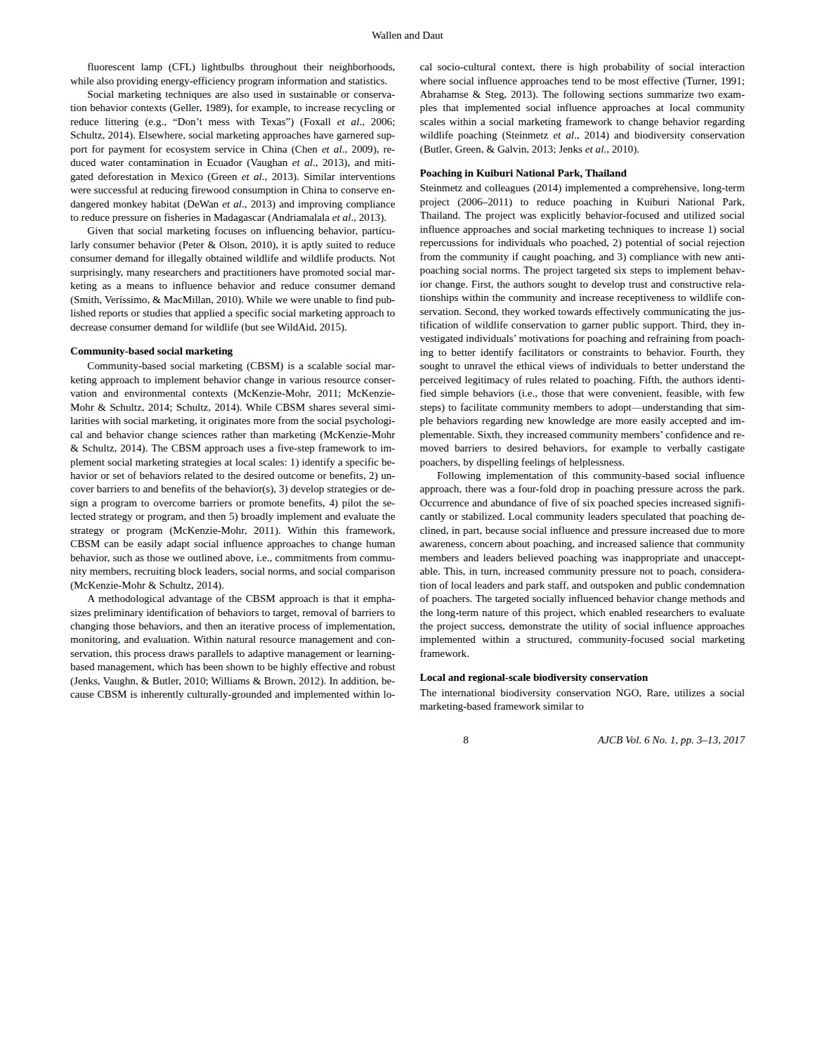Wallen and Daut
fluorescent lamp (CFL) lightbulbs throughout their neighborhoods, while also providing energy-efficiency program information and statistics.
Social marketing techniques are also used in sustainable or conservation behavior contexts (Geller, 1989), for example, to increase recycling or reduce littering (e.g., “Don’t mess with Texas”) (Foxall et al., 2006; Schultz, 2014). Elsewhere, social marketing approaches have garnered support for payment for ecosystem service in China (Chen et al., 2009), reduced water contamination in Ecuador (Vaughan et al., 2013), and mitigated deforestation in Mexico (Green et al., 2013). Similar interventions were successful at reducing firewood consumption in China to conserve endangered monkey habitat (DeWan et al., 2013) and improving compliance to reduce pressure on fisheries in Madagascar (Andriamalala et al., 2013).
Given that social marketing focuses on influencing behavior, particularly consumer behavior (Peter & Olson, 2010), it is aptly suited to reduce consumer demand for illegally obtained wildlife and wildlife products. Not surprisingly, many researchers and practitioners have promoted social marketing as a means to influence behavior and reduce consumer demand (Smith, Veríssimo, & MacMillan, 2010). While we were unable to find published reports or studies that applied a specific social marketing approach to decrease consumer demand for wildlife (but see WildAid, 2015).
Community-based social marketing
Community-based social marketing (CBSM) is a scalable social marketing approach to implement behavior change in various resource conservation and environmental contexts (McKenzie-Mohr, 2011; McKenzie-Mohr & Schultz, 2014; Schultz, 2014). While CBSM shares several similarities with social marketing, it originates more from the social psychological and behavior change sciences rather than marketing (McKenzie-Mohr & Schultz, 2014). The CBSM approach uses a five-step framework to implement social marketing strategies at local scales: 1) identify a specific behavior or set of behaviors related to the desired outcome or benefits, 2) uncover barriers to and benefits of the behavior(s), 3) develop strategies or design a program to overcome barriers or promote benefits, 4) pilot the selected strategy or program, and then 5) broadly implement and evaluate the strategy or program (McKenzie-Mohr, 2011). Within this framework, CBSM can be easily adapt social influence approaches to change human behavior, such as those we outlined above, i.e., commitments from community members, recruiting block leaders, social norms, and social comparison (McKenzie-Mohr & Schultz, 2014).
A methodological advantage of the CBSM approach is that it emphasizes preliminary identification of behaviors to target, removal of barriers to changing those behaviors, and then an iterative process of implementation, monitoring, and evaluation. Within natural resource management and conservation, this process draws parallels to adaptive management or learning-based management, which has been shown to be highly effective and robust (Jenks, Vaughn, & Butler, 2010; Williams & Brown, 2012). In addition, because CBSM is inherently culturally-grounded and implemented within local socio-cultural context, there is high probability of social interaction where social influence approaches tend to be most effective (Turner, 1991; Abrahamse & Steg, 2013). The following sections summarize two examples that implemented social influence approaches at local community scales within a social marketing framework to change behavior regarding wildlife poaching (Steinmetz et al., 2014) and biodiversity conservation (Butler, Green, & Galvin, 2013; Jenks et al., 2010).
Poaching in Kuiburi National Park, Thailand
Steinmetz and colleagues (2014) implemented a comprehensive, long-term project (2006–2011) to reduce poaching in Kuiburi National Park, Thailand. The project was explicitly behavior-focused and utilized social influence approaches and social marketing techniques to increase 1) social repercussions for individuals who poached, 2) potential of social rejection from the community if caught poaching, and 3) compliance with new anti-poaching social norms. The project targeted six steps to implement behavior change. First, the authors sought to develop trust and constructive relationships within the community and increase receptiveness to wildlife conservation. Second, they worked towards effectively communicating the justification of wildlife conservation to garner public support. Third, they investigated individuals’ motivations for poaching and refraining from poaching to better identify facilitators or constraints to behavior. Fourth, they sought to unravel the ethical views of individuals to better understand the perceived legitimacy of rules related to poaching. Fifth, the authors identified simple behaviors (i.e., those that were convenient, feasible, with few steps) to facilitate community members to adopt—understanding that simple behaviors regarding new knowledge are more easily accepted and implementable. Sixth, they increased community members’ confidence and removed barriers to desired behaviors, for example to verbally castigate poachers, by dispelling feelings of helplessness.
Following implementation of this community-based social influence approach, there was a four-fold drop in poaching pressure across the park. Occurrence and abundance of five of six poached species increased significantly or stabilized. Local community leaders speculated that poaching declined, in part, because social influence and pressure increased due to more awareness, concern about poaching, and increased salience that community members and leaders believed poaching was inappropriate and unacceptable. This, in turn, increased community pressure not to poach, consideration of local leaders and park staff, and outspoken and public condemnation of poachers. The targeted socially influenced behavior change methods and the long-term nature of this project, which enabled researchers to evaluate the project success, demonstrate the utility of social influence approaches implemented within a structured, community-focused social marketing framework.
Local and regional-scale biodiversity conservation
The international biodiversity conservation NGO, Rare, utilizes a social marketing-based framework similar to
8
AJCB Vol. 6 No. 1, pp. 3–13, 2017